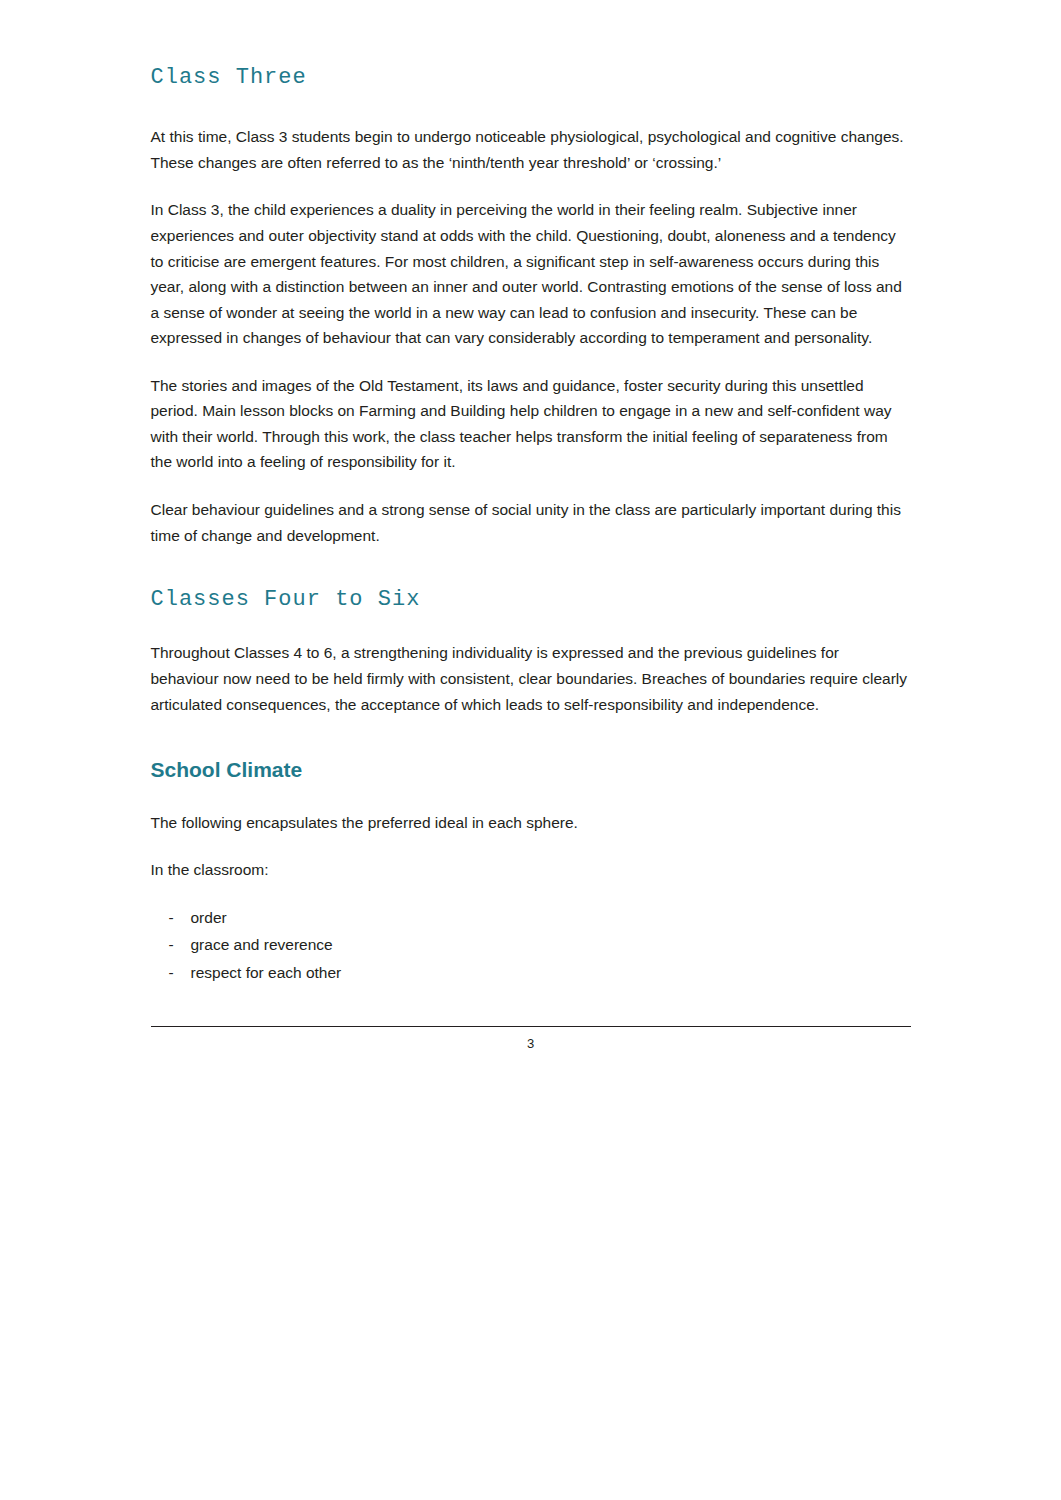Class Three
At this time, Class 3 students begin to undergo noticeable physiological, psychological and cognitive changes. These changes are often referred to as the ‘ninth/tenth year threshold’ or ‘crossing.’
In Class 3, the child experiences a duality in perceiving the world in their feeling realm. Subjective inner experiences and outer objectivity stand at odds with the child. Questioning, doubt, aloneness and a tendency to criticise are emergent features. For most children, a significant step in self-awareness occurs during this year, along with a distinction between an inner and outer world. Contrasting emotions of the sense of loss and a sense of wonder at seeing the world in a new way can lead to confusion and insecurity. These can be expressed in changes of behaviour that can vary considerably according to temperament and personality.
The stories and images of the Old Testament, its laws and guidance, foster security during this unsettled period. Main lesson blocks on Farming and Building help children to engage in a new and self-confident way with their world. Through this work, the class teacher helps transform the initial feeling of separateness from the world into a feeling of responsibility for it.
Clear behaviour guidelines and a strong sense of social unity in the class are particularly important during this time of change and development.
Classes Four to Six
Throughout Classes 4 to 6, a strengthening individuality is expressed and the previous guidelines for behaviour now need to be held firmly with consistent, clear boundaries. Breaches of boundaries require clearly articulated consequences, the acceptance of which leads to self-responsibility and independence.
School Climate
The following encapsulates the preferred ideal in each sphere.
In the classroom:
order
grace and reverence
respect for each other
3